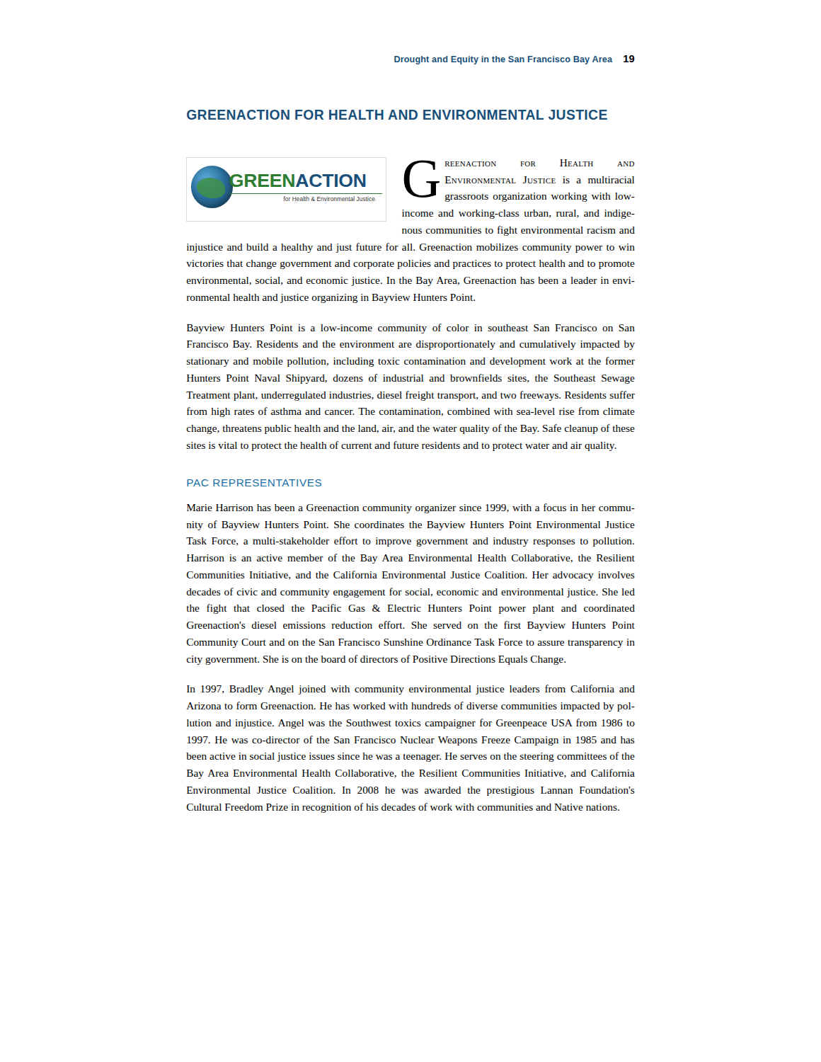Drought and Equity in the San Francisco Bay Area 19
Greenaction for Health and Environmental Justice
GREEN ACTION
for Health & Environmental Justice
Greenaction for Health and Environmental Justice is a multiracial grassroots organization working with low-income and working-class urban, rural, and indigenous communities to fight environmental racism and injustice and build a healthy and just future for all. Greenaction mobilizes community power to win victories that change government and corporate policies and practices to protect health and to promote environmental, social, and economic justice. In the Bay Area, Greenaction has been a leader in environmental health and justice organizing in Bayview Hunters Point.
Bayview Hunters Point is a low-income community of color in southeast San Francisco on San Francisco Bay. Residents and the environment are disproportionately and cumulatively impacted by stationary and mobile pollution, including toxic contamination and development work at the former Hunters Point Naval Shipyard, dozens of industrial and brownfields sites, the Southeast Sewage Treatment plant, underregulated industries, diesel freight transport, and two freeways. Residents suffer from high rates of asthma and cancer. The contamination, combined with sea-level rise from climate change, threatens public health and the land, air, and the water quality of the Bay. Safe cleanup of these sites is vital to protect the health of current and future residents and to protect water and air quality.
PAC Representatives
Marie Harrison has been a Greenaction community organizer since 1999, with a focus in her community of Bayview Hunters Point. She coordinates the Bayview Hunters Point Environmental Justice Task Force, a multi-stakeholder effort to improve government and industry responses to pollution. Harrison is an active member of the Bay Area Environmental Health Collaborative, the Resilient Communities Initiative, and the California Environmental Justice Coalition. Her advocacy involves decades of civic and community engagement for social, economic and environmental justice. She led the fight that closed the Pacific Gas & Electric Hunters Point power plant and coordinated Greenaction's diesel emissions reduction effort. She served on the first Bayview Hunters Point Community Court and on the San Francisco Sunshine Ordinance Task Force to assure transparency in city government. She is on the board of directors of Positive Directions Equals Change.
In 1997, Bradley Angel joined with community environmental justice leaders from California and Arizona to form Greenaction. He has worked with hundreds of diverse communities impacted by pollution and injustice. Angel was the Southwest toxics campaigner for Greenpeace USA from 1986 to 1997. He was co-director of the San Francisco Nuclear Weapons Freeze Campaign in 1985 and has been active in social justice issues since he was a teenager. He serves on the steering committees of the Bay Area Environmental Health Collaborative, the Resilient Communities Initiative, and California Environmental Justice Coalition. In 2008 he was awarded the prestigious Lannan Foundation's Cultural Freedom Prize in recognition of his decades of work with communities and Native nations.